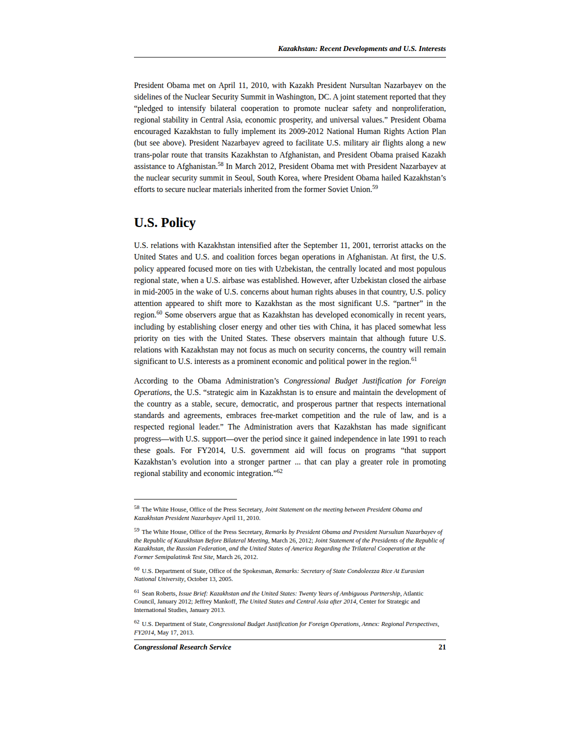Kazakhstan: Recent Developments and U.S. Interests
President Obama met on April 11, 2010, with Kazakh President Nursultan Nazarbayev on the sidelines of the Nuclear Security Summit in Washington, DC. A joint statement reported that they “pledged to intensify bilateral cooperation to promote nuclear safety and nonproliferation, regional stability in Central Asia, economic prosperity, and universal values.” President Obama encouraged Kazakhstan to fully implement its 2009-2012 National Human Rights Action Plan (but see above). President Nazarbayev agreed to facilitate U.S. military air flights along a new trans-polar route that transits Kazakhstan to Afghanistan, and President Obama praised Kazakh assistance to Afghanistan.58 In March 2012, President Obama met with President Nazarbayev at the nuclear security summit in Seoul, South Korea, where President Obama hailed Kazakhstan’s efforts to secure nuclear materials inherited from the former Soviet Union.59
U.S. Policy
U.S. relations with Kazakhstan intensified after the September 11, 2001, terrorist attacks on the United States and U.S. and coalition forces began operations in Afghanistan. At first, the U.S. policy appeared focused more on ties with Uzbekistan, the centrally located and most populous regional state, when a U.S. airbase was established. However, after Uzbekistan closed the airbase in mid-2005 in the wake of U.S. concerns about human rights abuses in that country, U.S. policy attention appeared to shift more to Kazakhstan as the most significant U.S. “partner” in the region.60 Some observers argue that as Kazakhstan has developed economically in recent years, including by establishing closer energy and other ties with China, it has placed somewhat less priority on ties with the United States. These observers maintain that although future U.S. relations with Kazakhstan may not focus as much on security concerns, the country will remain significant to U.S. interests as a prominent economic and political power in the region.61
According to the Obama Administration’s Congressional Budget Justification for Foreign Operations, the U.S. “strategic aim in Kazakhstan is to ensure and maintain the development of the country as a stable, secure, democratic, and prosperous partner that respects international standards and agreements, embraces free-market competition and the rule of law, and is a respected regional leader.” The Administration avers that Kazakhstan has made significant progress—with U.S. support—over the period since it gained independence in late 1991 to reach these goals. For FY2014, U.S. government aid will focus on programs “that support Kazakhstan’s evolution into a stronger partner ... that can play a greater role in promoting regional stability and economic integration.”62
58 The White House, Office of the Press Secretary, Joint Statement on the meeting between President Obama and Kazakhstan President Nazarbayev April 11, 2010.
59 The White House, Office of the Press Secretary, Remarks by President Obama and President Nursultan Nazarbayev of the Republic of Kazakhstan Before Bilateral Meeting, March 26, 2012; Joint Statement of the Presidents of the Republic of Kazakhstan, the Russian Federation, and the United States of America Regarding the Trilateral Cooperation at the Former Semipalatinsk Test Site, March 26, 2012.
60 U.S. Department of State, Office of the Spokesman, Remarks: Secretary of State Condoleezza Rice At Eurasian National University, October 13, 2005.
61 Sean Roberts, Issue Brief: Kazakhstan and the United States: Twenty Years of Ambiguous Partnership, Atlantic Council, January 2012; Jeffrey Mankoff, The United States and Central Asia after 2014, Center for Strategic and International Studies, January 2013.
62 U.S. Department of State, Congressional Budget Justification for Foreign Operations, Annex: Regional Perspectives, FY2014, May 17, 2013.
Congressional Research Service 21